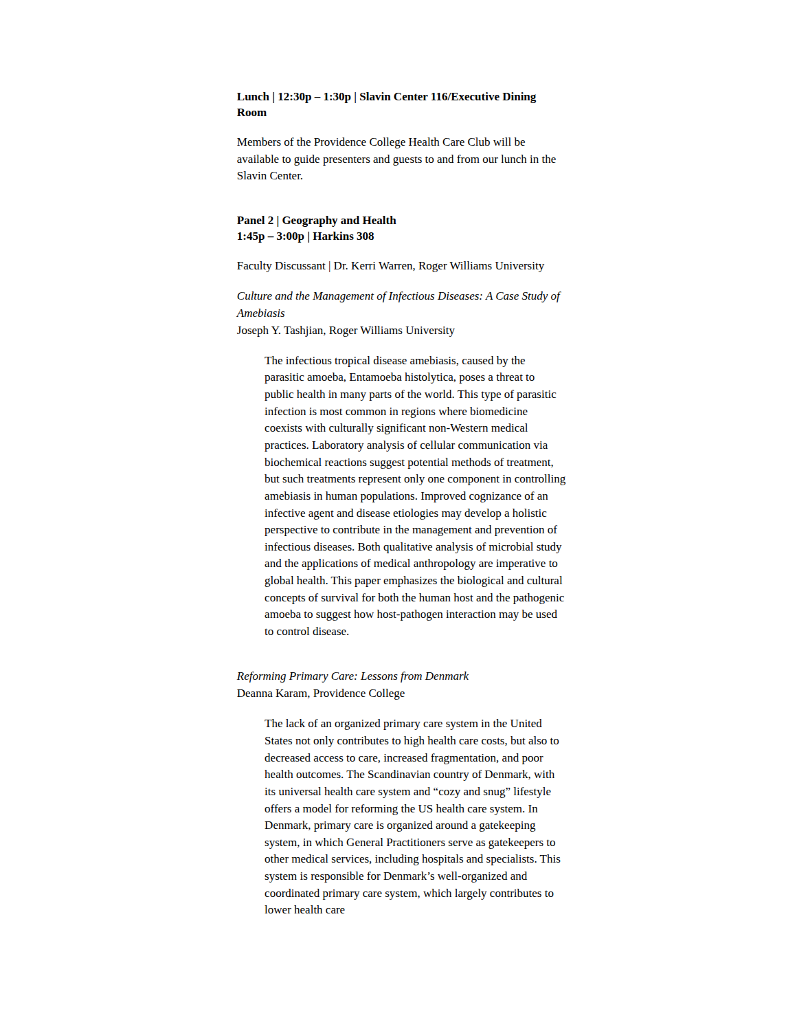Lunch | 12:30p – 1:30p | Slavin Center 116/Executive Dining Room
Members of the Providence College Health Care Club will be available to guide presenters and guests to and from our lunch in the Slavin Center.
Panel 2 | Geography and Health
1:45p – 3:00p | Harkins 308
Faculty Discussant | Dr. Kerri Warren, Roger Williams University
Culture and the Management of Infectious Diseases: A Case Study of Amebiasis
Joseph Y. Tashjian, Roger Williams University
The infectious tropical disease amebiasis, caused by the parasitic amoeba, Entamoeba histolytica, poses a threat to public health in many parts of the world. This type of parasitic infection is most common in regions where biomedicine coexists with culturally significant non-Western medical practices. Laboratory analysis of cellular communication via biochemical reactions suggest potential methods of treatment, but such treatments represent only one component in controlling amebiasis in human populations. Improved cognizance of an infective agent and disease etiologies may develop a holistic perspective to contribute in the management and prevention of infectious diseases. Both qualitative analysis of microbial study and the applications of medical anthropology are imperative to global health. This paper emphasizes the biological and cultural concepts of survival for both the human host and the pathogenic amoeba to suggest how host-pathogen interaction may be used to control disease.
Reforming Primary Care: Lessons from Denmark
Deanna Karam, Providence College
The lack of an organized primary care system in the United States not only contributes to high health care costs, but also to decreased access to care, increased fragmentation, and poor health outcomes. The Scandinavian country of Denmark, with its universal health care system and “cozy and snug” lifestyle offers a model for reforming the US health care system. In Denmark, primary care is organized around a gatekeeping system, in which General Practitioners serve as gatekeepers to other medical services, including hospitals and specialists. This system is responsible for Denmark’s well-organized and coordinated primary care system, which largely contributes to lower health care